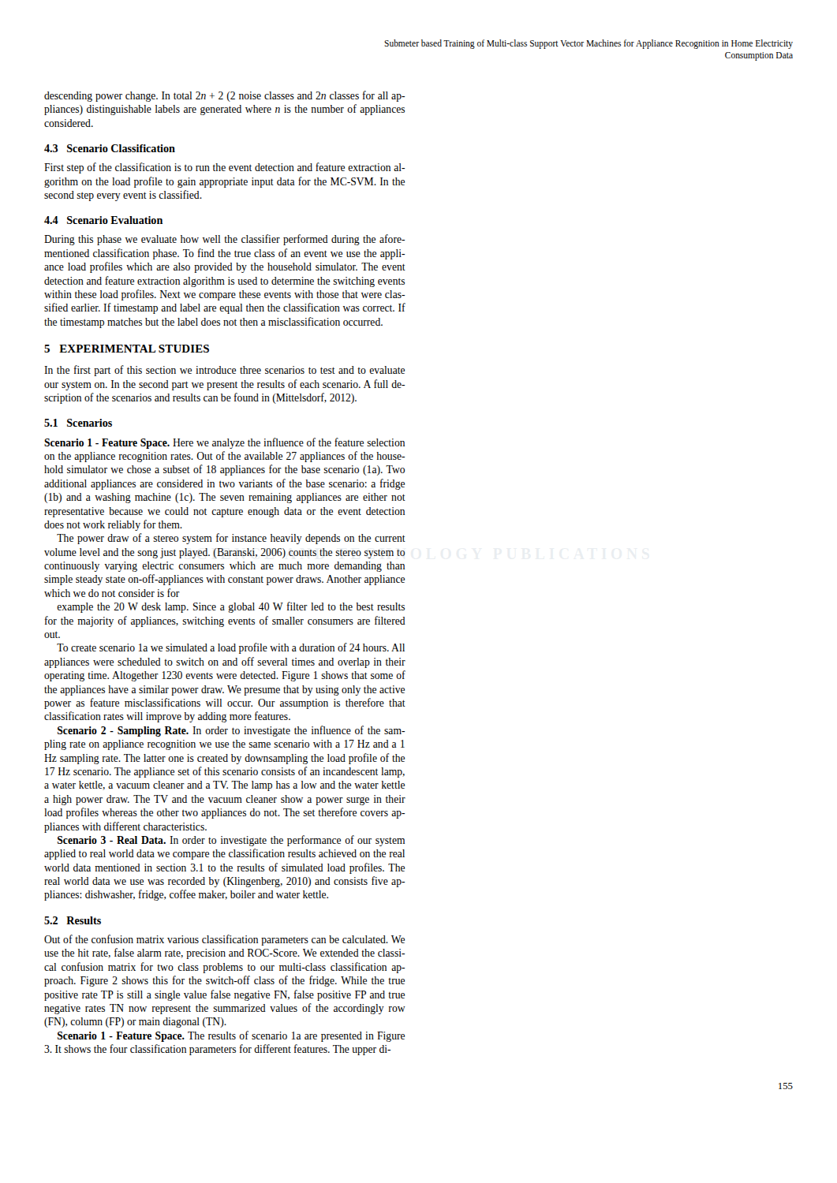Submeter based Training of Multi-class Support Vector Machines for Appliance Recognition in Home Electricity Consumption Data
SCIENCE AND TECHNOLOGY PUBLICATIONS
descending power change. In total 2n + 2 (2 noise classes and 2n classes for all appliances) distinguishable labels are generated where n is the number of appliances considered.
4.3 Scenario Classification
First step of the classification is to run the event detection and feature extraction algorithm on the load profile to gain appropriate input data for the MC-SVM. In the second step every event is classified.
4.4 Scenario Evaluation
During this phase we evaluate how well the classifier performed during the aforementioned classification phase. To find the true class of an event we use the appliance load profiles which are also provided by the household simulator. The event detection and feature extraction algorithm is used to determine the switching events within these load profiles. Next we compare these events with those that were classified earlier. If timestamp and label are equal then the classification was correct. If the timestamp matches but the label does not then a misclassification occurred.
5 EXPERIMENTAL STUDIES
In the first part of this section we introduce three scenarios to test and to evaluate our system on. In the second part we present the results of each scenario. A full description of the scenarios and results can be found in (Mittelsdorf, 2012).
5.1 Scenarios
Scenario 1 - Feature Space. Here we analyze the influence of the feature selection on the appliance recognition rates. Out of the available 27 appliances of the household simulator we chose a subset of 18 appliances for the base scenario (1a). Two additional appliances are considered in two variants of the base scenario: a fridge (1b) and a washing machine (1c). The seven remaining appliances are either not representative because we could not capture enough data or the event detection does not work reliably for them.
The power draw of a stereo system for instance heavily depends on the current volume level and the song just played. (Baranski, 2006) counts the stereo system to continuously varying electric consumers which are much more demanding than simple steady state on-off-appliances with constant power draws. Another appliance which we do not consider is for
example the 20 W desk lamp. Since a global 40 W filter led to the best results for the majority of appliances, switching events of smaller consumers are filtered out.
To create scenario 1a we simulated a load profile with a duration of 24 hours. All appliances were scheduled to switch on and off several times and overlap in their operating time. Altogether 1230 events were detected. Figure 1 shows that some of the appliances have a similar power draw. We presume that by using only the active power as feature misclassifications will occur. Our assumption is therefore that classification rates will improve by adding more features.
Scenario 2 - Sampling Rate. In order to investigate the influence of the sampling rate on appliance recognition we use the same scenario with a 17 Hz and a 1 Hz sampling rate. The latter one is created by downsampling the load profile of the 17 Hz scenario. The appliance set of this scenario consists of an incandescent lamp, a water kettle, a vacuum cleaner and a TV. The lamp has a low and the water kettle a high power draw. The TV and the vacuum cleaner show a power surge in their load profiles whereas the other two appliances do not. The set therefore covers appliances with different characteristics.
Scenario 3 - Real Data. In order to investigate the performance of our system applied to real world data we compare the classification results achieved on the real world data mentioned in section 3.1 to the results of simulated load profiles. The real world data we use was recorded by (Klingenberg, 2010) and consists five appliances: dishwasher, fridge, coffee maker, boiler and water kettle.
5.2 Results
Out of the confusion matrix various classification parameters can be calculated. We use the hit rate, false alarm rate, precision and ROC-Score. We extended the classical confusion matrix for two class problems to our multi-class classification approach. Figure 2 shows this for the switch-off class of the fridge. While the true positive rate TP is still a single value false negative FN, false positive FP and true negative rates TN now represent the summarized values of the accordingly row (FN), column (FP) or main diagonal (TN).
Scenario 1 - Feature Space. The results of scenario 1a are presented in Figure 3. It shows the four classification parameters for different features. The upper di-
155